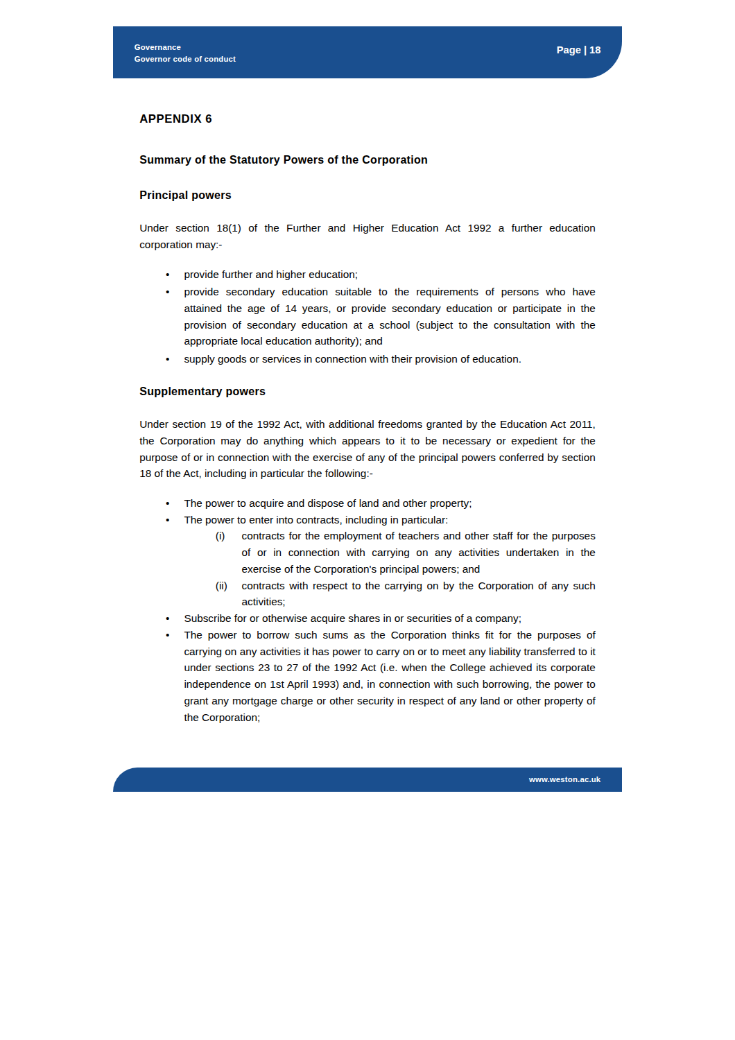Governance
Governor code of conduct
Page | 18
APPENDIX 6
Summary of the Statutory Powers of the Corporation
Principal powers
Under section 18(1) of the Further and Higher Education Act 1992 a further education corporation may:-
provide further and higher education;
provide secondary education suitable to the requirements of persons who have attained the age of 14 years, or provide secondary education or participate in the provision of secondary education at a school (subject to the consultation with the appropriate local education authority); and
supply goods or services in connection with their provision of education.
Supplementary powers
Under section 19 of the 1992 Act, with additional freedoms granted by the Education Act 2011, the Corporation may do anything which appears to it to be necessary or expedient for the purpose of or in connection with the exercise of any of the principal powers conferred by section 18 of the Act, including in particular the following:-
The power to acquire and dispose of land and other property;
The power to enter into contracts, including in particular:
contracts for the employment of teachers and other staff for the purposes of or in connection with carrying on any activities undertaken in the exercise of the Corporation's principal powers; and
contracts with respect to the carrying on by the Corporation of any such activities;
Subscribe for or otherwise acquire shares in or securities of a company;
The power to borrow such sums as the Corporation thinks fit for the purposes of carrying on any activities it has power to carry on or to meet any liability transferred to it under sections 23 to 27 of the 1992 Act (i.e. when the College achieved its corporate independence on 1st April 1993) and, in connection with such borrowing, the power to grant any mortgage charge or other security in respect of any land or other property of the Corporation;
www.weston.ac.uk